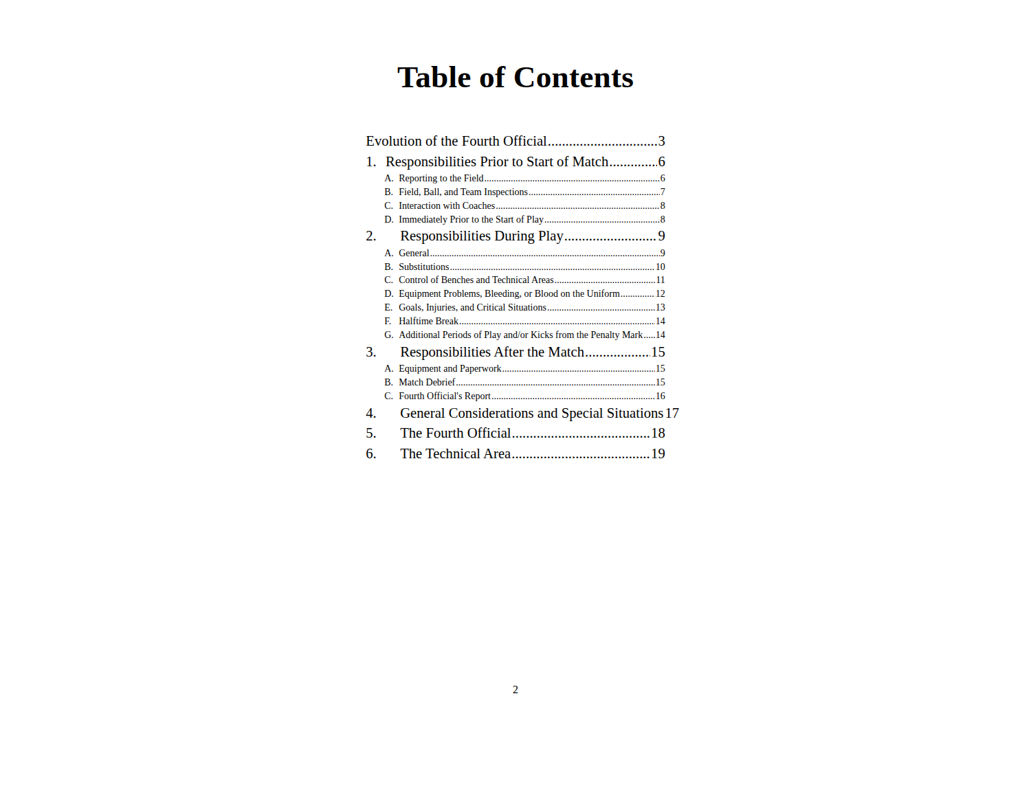Table of Contents
Evolution of the Fourth Official ......................................................................................................... 3
1. Responsibilities Prior to Start of Match ......................................................................................................... 6
A. Reporting to the Field ......................................................................................................................................... 6
B. Field, Ball, and Team Inspections ......................................................................................................................................... 7
C. Interaction with Coaches ......................................................................................................................................... 8
D. Immediately Prior to the Start of Play ......................................................................................................................................... 8
2. Responsibilities During Play ......................................................................................................... 9
A. General ......................................................................................................................................... 9
B. Substitutions ......................................................................................................................................... 10
C. Control of Benches and Technical Areas ......................................................................................................................................... 11
D. Equipment Problems, Bleeding, or Blood on the Uniform ......................................................................................................................................... 12
E. Goals, Injuries, and Critical Situations ......................................................................................................................................... 13
F. Halftime Break ......................................................................................................................................... 14
G. Additional Periods of Play and/or Kicks from the Penalty Mark ....... 14
3. Responsibilities After the Match ......................................................................................................... 15
A. Equipment and Paperwork ......................................................................................................................................... 15
B. Match Debrief ......................................................................................................................................... 15
C. Fourth Official's Report ......................................................................................................................................... 16
4. General Considerations and Special Situations ......................................................................................................... 17
5. The Fourth Official ......................................................................................................... 18
6. The Technical Area ......................................................................................................... 19
2